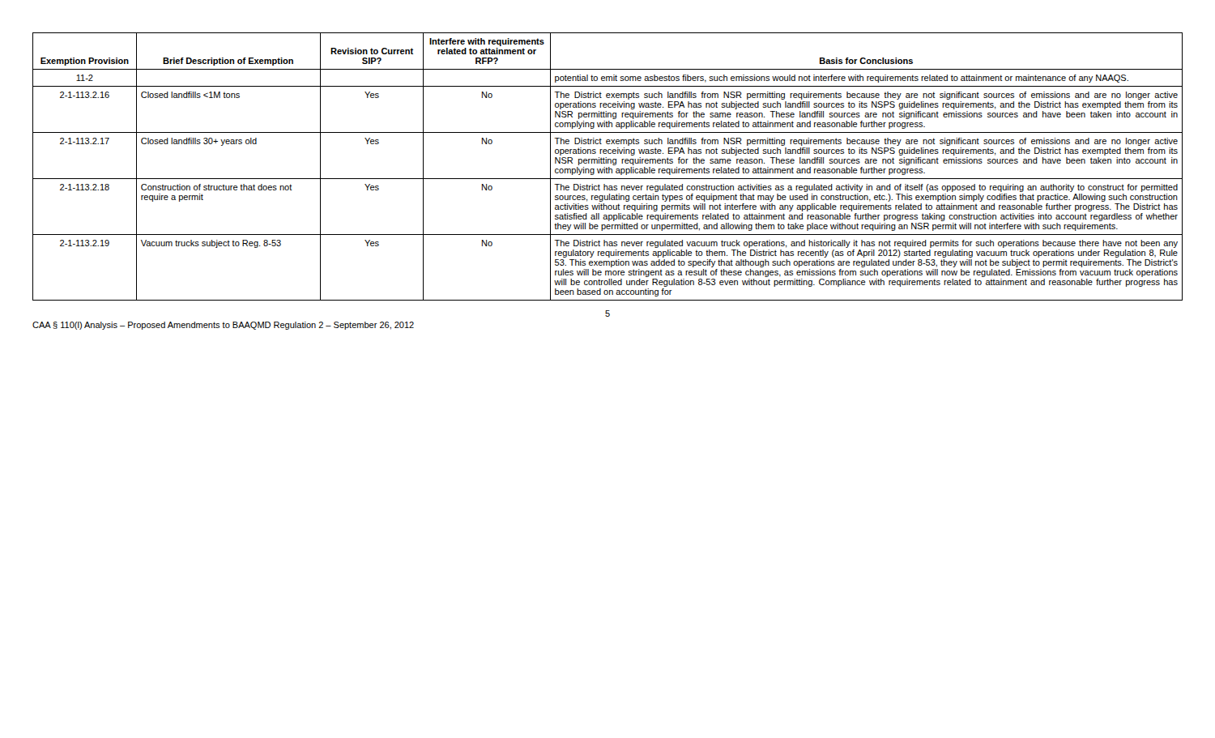| Exemption Provision | Brief Description of Exemption | Revision to Current SIP? | Interfere with requirements related to attainment or RFP? | Basis for Conclusions |
| --- | --- | --- | --- | --- |
| 11-2 | | | | potential to emit some asbestos fibers, such emissions would not interfere with requirements related to attainment or maintenance of any NAAQS. |
| 2-1-113.2.16 | Closed landfills <1M tons | Yes | No | The District exempts such landfills from NSR permitting requirements because they are not significant sources of emissions and are no longer active operations receiving waste. EPA has not subjected such landfill sources to its NSPS guidelines requirements, and the District has exempted them from its NSR permitting requirements for the same reason. These landfill sources are not significant emissions sources and have been taken into account in complying with applicable requirements related to attainment and reasonable further progress. |
| 2-1-113.2.17 | Closed landfills 30+ years old | Yes | No | The District exempts such landfills from NSR permitting requirements because they are not significant sources of emissions and are no longer active operations receiving waste. EPA has not subjected such landfill sources to its NSPS guidelines requirements, and the District has exempted them from its NSR permitting requirements for the same reason. These landfill sources are not significant emissions sources and have been taken into account in complying with applicable requirements related to attainment and reasonable further progress. |
| 2-1-113.2.18 | Construction of structure that does not require a permit | Yes | No | The District has never regulated construction activities as a regulated activity in and of itself (as opposed to requiring an authority to construct for permitted sources, regulating certain types of equipment that may be used in construction, etc.). This exemption simply codifies that practice. Allowing such construction activities without requiring permits will not interfere with any applicable requirements related to attainment and reasonable further progress. The District has satisfied all applicable requirements related to attainment and reasonable further progress taking construction activities into account regardless of whether they will be permitted or unpermitted, and allowing them to take place without requiring an NSR permit will not interfere with such requirements. |
| 2-1-113.2.19 | Vacuum trucks subject to Reg. 8-53 | Yes | No | The District has never regulated vacuum truck operations, and historically it has not required permits for such operations because there have not been any regulatory requirements applicable to them. The District has recently (as of April 2012) started regulating vacuum truck operations under Regulation 8, Rule 53. This exemption was added to specify that although such operations are regulated under 8-53, they will not be subject to permit requirements. The District's rules will be more stringent as a result of these changes, as emissions from such operations will now be regulated. Emissions from vacuum truck operations will be controlled under Regulation 8-53 even without permitting. Compliance with requirements related to attainment and reasonable further progress has been based on accounting for |
5
CAA § 110(l) Analysis – Proposed Amendments to BAAQMD Regulation 2 – September 26, 2012